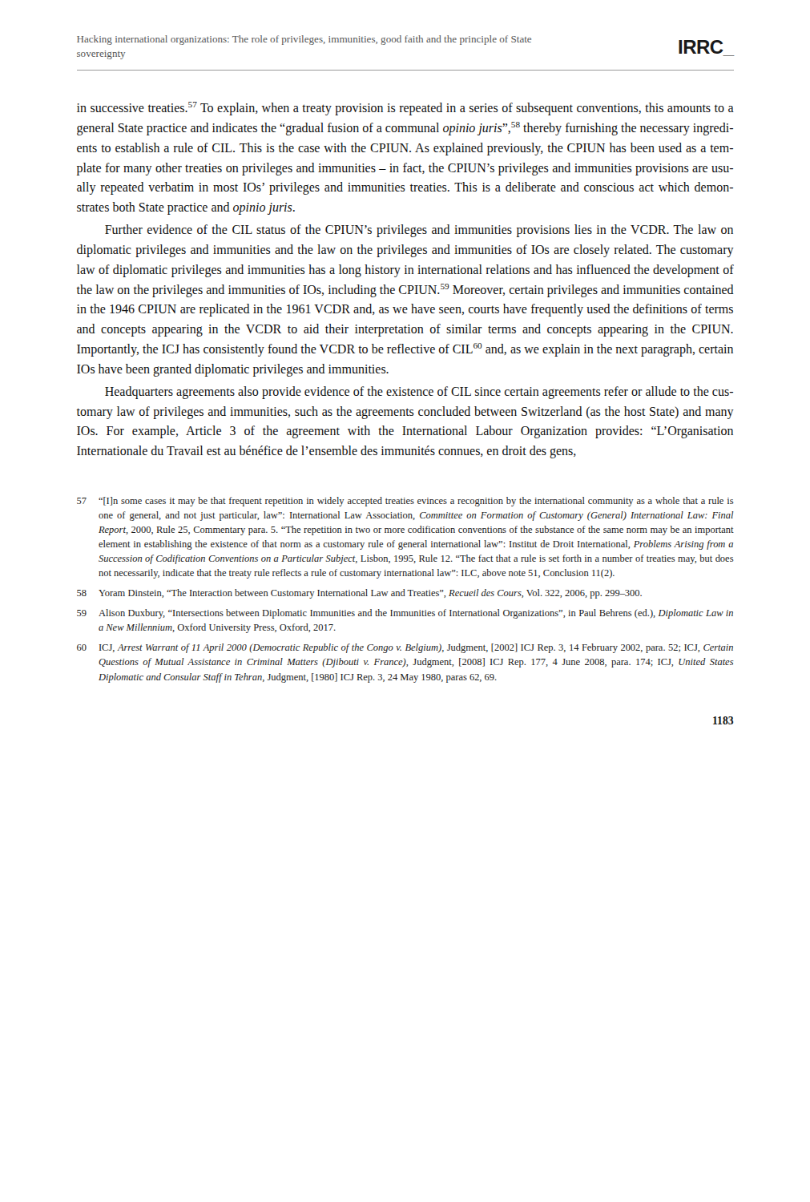Hacking international organizations: The role of privileges, immunities, good faith and the principle of State sovereignty
IRRC_
in successive treaties.57 To explain, when a treaty provision is repeated in a series of subsequent conventions, this amounts to a general State practice and indicates the “gradual fusion of a communal opinio juris”,58 thereby furnishing the necessary ingredients to establish a rule of CIL. This is the case with the CPIUN. As explained previously, the CPIUN has been used as a template for many other treaties on privileges and immunities – in fact, the CPIUN’s privileges and immunities provisions are usually repeated verbatim in most IOs’ privileges and immunities treaties. This is a deliberate and conscious act which demonstrates both State practice and opinio juris.
Further evidence of the CIL status of the CPIUN’s privileges and immunities provisions lies in the VCDR. The law on diplomatic privileges and immunities and the law on the privileges and immunities of IOs are closely related. The customary law of diplomatic privileges and immunities has a long history in international relations and has influenced the development of the law on the privileges and immunities of IOs, including the CPIUN.59 Moreover, certain privileges and immunities contained in the 1946 CPIUN are replicated in the 1961 VCDR and, as we have seen, courts have frequently used the definitions of terms and concepts appearing in the VCDR to aid their interpretation of similar terms and concepts appearing in the CPIUN. Importantly, the ICJ has consistently found the VCDR to be reflective of CIL60 and, as we explain in the next paragraph, certain IOs have been granted diplomatic privileges and immunities.
Headquarters agreements also provide evidence of the existence of CIL since certain agreements refer or allude to the customary law of privileges and immunities, such as the agreements concluded between Switzerland (as the host State) and many IOs. For example, Article 3 of the agreement with the International Labour Organization provides: “L’Organisation Internationale du Travail est au bénéfice de l’ensemble des immunités connues, en droit des gens,
57 “[I]n some cases it may be that frequent repetition in widely accepted treaties evinces a recognition by the international community as a whole that a rule is one of general, and not just particular, law”: International Law Association, Committee on Formation of Customary (General) International Law: Final Report, 2000, Rule 25, Commentary para. 5. “The repetition in two or more codification conventions of the substance of the same norm may be an important element in establishing the existence of that norm as a customary rule of general international law”: Institut de Droit International, Problems Arising from a Succession of Codification Conventions on a Particular Subject, Lisbon, 1995, Rule 12. “The fact that a rule is set forth in a number of treaties may, but does not necessarily, indicate that the treaty rule reflects a rule of customary international law”: ILC, above note 51, Conclusion 11(2).
58 Yoram Dinstein, “The Interaction between Customary International Law and Treaties”, Recueil des Cours, Vol. 322, 2006, pp. 299–300.
59 Alison Duxbury, “Intersections between Diplomatic Immunities and the Immunities of International Organizations”, in Paul Behrens (ed.), Diplomatic Law in a New Millennium, Oxford University Press, Oxford, 2017.
60 ICJ, Arrest Warrant of 11 April 2000 (Democratic Republic of the Congo v. Belgium), Judgment, [2002] ICJ Rep. 3, 14 February 2002, para. 52; ICJ, Certain Questions of Mutual Assistance in Criminal Matters (Djibouti v. France), Judgment, [2008] ICJ Rep. 177, 4 June 2008, para. 174; ICJ, United States Diplomatic and Consular Staff in Tehran, Judgment, [1980] ICJ Rep. 3, 24 May 1980, paras 62, 69.
1183